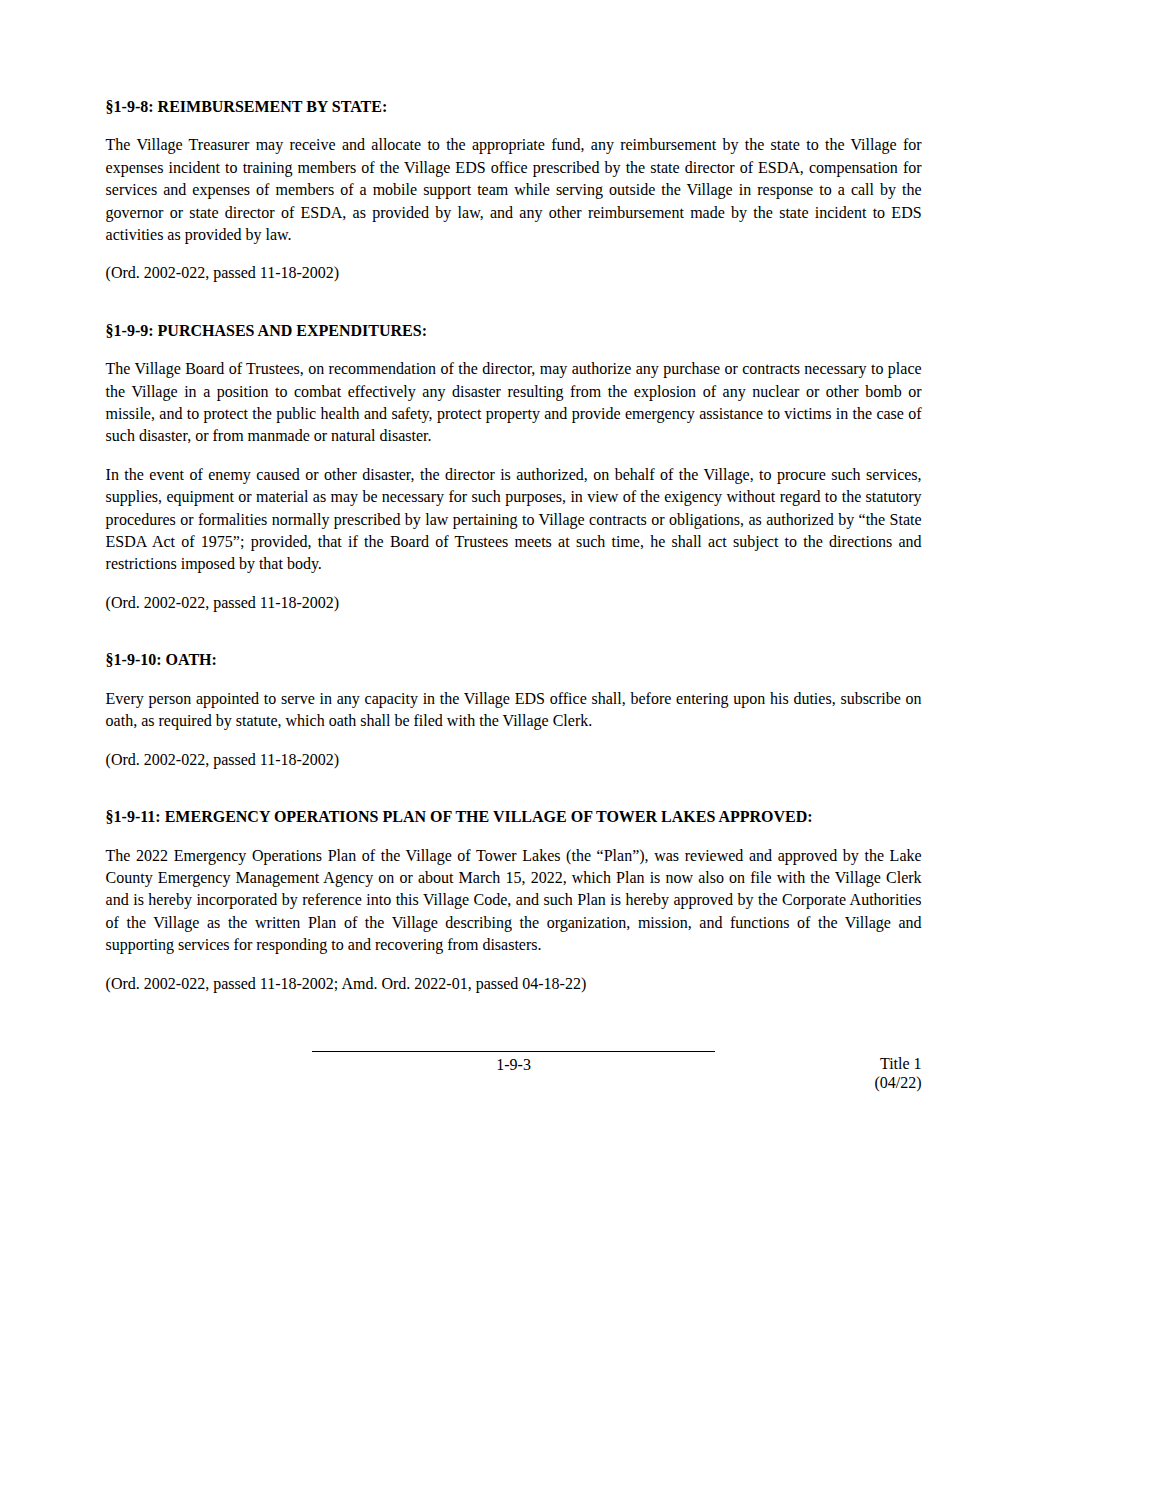§1-9-8: REIMBURSEMENT BY STATE:
The Village Treasurer may receive and allocate to the appropriate fund, any reimbursement by the state to the Village for expenses incident to training members of the Village EDS office prescribed by the state director of ESDA, compensation for services and expenses of members of a mobile support team while serving outside the Village in response to a call by the governor or state director of ESDA, as provided by law, and any other reimbursement made by the state incident to EDS activities as provided by law.
(Ord. 2002-022, passed 11-18-2002)
§1-9-9: PURCHASES AND EXPENDITURES:
The Village Board of Trustees, on recommendation of the director, may authorize any purchase or contracts necessary to place the Village in a position to combat effectively any disaster resulting from the explosion of any nuclear or other bomb or missile, and to protect the public health and safety, protect property and provide emergency assistance to victims in the case of such disaster, or from manmade or natural disaster.
In the event of enemy caused or other disaster, the director is authorized, on behalf of the Village, to procure such services, supplies, equipment or material as may be necessary for such purposes, in view of the exigency without regard to the statutory procedures or formalities normally prescribed by law pertaining to Village contracts or obligations, as authorized by “the State ESDA Act of 1975”; provided, that if the Board of Trustees meets at such time, he shall act subject to the directions and restrictions imposed by that body.
(Ord. 2002-022, passed 11-18-2002)
§1-9-10: OATH:
Every person appointed to serve in any capacity in the Village EDS office shall, before entering upon his duties, subscribe on oath, as required by statute, which oath shall be filed with the Village Clerk.
(Ord. 2002-022, passed 11-18-2002)
§1-9-11: EMERGENCY OPERATIONS PLAN OF THE VILLAGE OF TOWER LAKES APPROVED:
The 2022 Emergency Operations Plan of the Village of Tower Lakes (the “Plan”), was reviewed and approved by the Lake County Emergency Management Agency on or about March 15, 2022, which Plan is now also on file with the Village Clerk and is hereby incorporated by reference into this Village Code, and such Plan is hereby approved by the Corporate Authorities of the Village as the written Plan of the Village describing the organization, mission, and functions of the Village and supporting services for responding to and recovering from disasters.
(Ord. 2002-022, passed 11-18-2002; Amd. Ord. 2022-01, passed 04-18-22)
1-9-3
Title 1
(04/22)